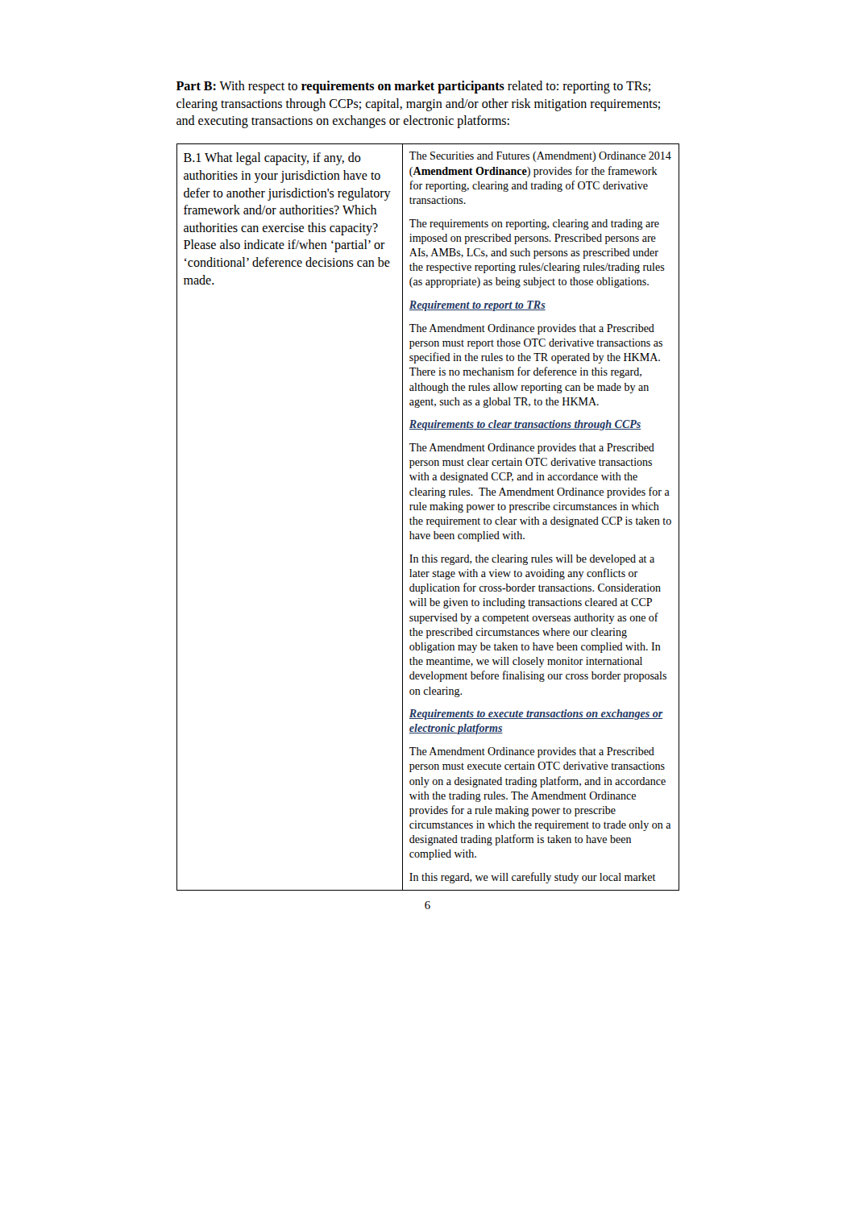Part B: With respect to requirements on market participants related to: reporting to TRs; clearing transactions through CCPs; capital, margin and/or other risk mitigation requirements; and executing transactions on exchanges or electronic platforms:
| B.1 What legal capacity, if any, do authorities in your jurisdiction have to defer to another jurisdiction's regulatory framework and/or authorities? Which authorities can exercise this capacity? Please also indicate if/when ‘partial’ or ‘conditional’ deference decisions can be made. | The Securities and Futures (Amendment) Ordinance 2014 ( Amendment Ordinance ) provides for the framework for reporting, clearing and trading of OTC derivative transactions. The requirements on reporting, clearing and trading are imposed on prescribed persons. Prescribed persons are AIs, AMBs, LCs, and such persons as prescribed under the respective reporting rules/clearing rules/trading rules (as appropriate) as being subject to those obligations. Requirement to report to TRs The Amendment Ordinance provides that a Prescribed person must report those OTC derivative transactions as specified in the rules to the TR operated by the HKMA. There is no mechanism for deference in this regard, although the rules allow reporting can be made by an agent, such as a global TR, to the HKMA. Requirements to clear transactions through CCPs The Amendment Ordinance provides that a Prescribed person must clear certain OTC derivative transactions with a designated CCP, and in accordance with the clearing rules. The Amendment Ordinance provides for a rule making power to prescribe circumstances in which the requirement to clear with a designated CCP is taken to have been complied with. In this regard, the clearing rules will be developed at a later stage with a view to avoiding any conflicts or duplication for cross-border transactions. Consideration will be given to including transactions cleared at CCP supervised by a competent overseas authority as one of the prescribed circumstances where our clearing obligation may be taken to have been complied with. In the meantime, we will closely monitor international development before finalising our cross border proposals on clearing. Requirements to execute transactions on exchanges or electronic platforms The Amendment Ordinance provides that a Prescribed person must execute certain OTC derivative transactions only on a designated trading platform, and in accordance with the trading rules. The Amendment Ordinance provides for a rule making power to prescribe circumstances in which the requirement to trade only on a designated trading platform is taken to have been complied with. In this regard, we will carefully study our local market |
6